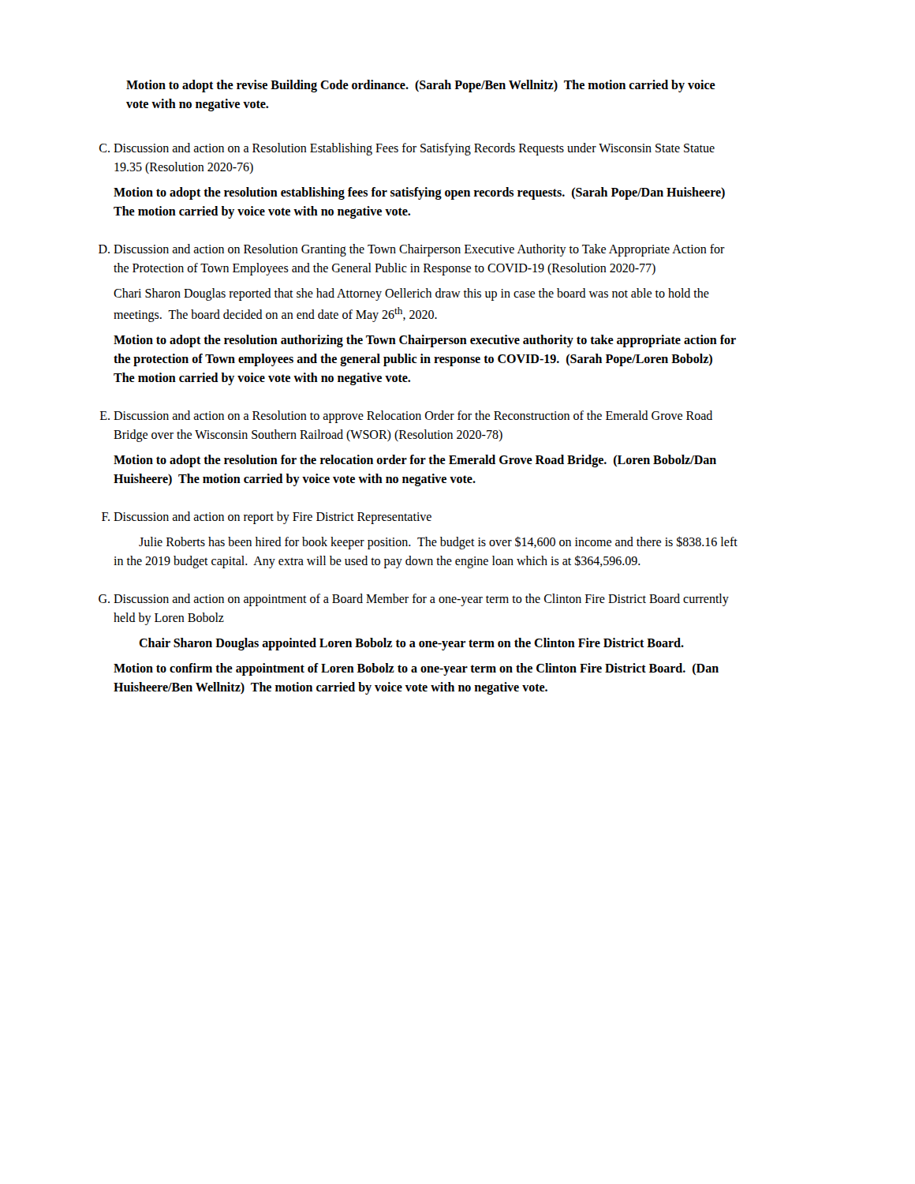Motion to adopt the revise Building Code ordinance. (Sarah Pope/Ben Wellnitz) The motion carried by voice vote with no negative vote.
Discussion and action on a Resolution Establishing Fees for Satisfying Records Requests under Wisconsin State Statue 19.35 (Resolution 2020-76)
Motion to adopt the resolution establishing fees for satisfying open records requests. (Sarah Pope/Dan Huisheere) The motion carried by voice vote with no negative vote.
Discussion and action on Resolution Granting the Town Chairperson Executive Authority to Take Appropriate Action for the Protection of Town Employees and the General Public in Response to COVID-19 (Resolution 2020-77)
Chari Sharon Douglas reported that she had Attorney Oellerich draw this up in case the board was not able to hold the meetings. The board decided on an end date of May 26th, 2020.
Motion to adopt the resolution authorizing the Town Chairperson executive authority to take appropriate action for the protection of Town employees and the general public in response to COVID-19. (Sarah Pope/Loren Bobolz) The motion carried by voice vote with no negative vote.
Discussion and action on a Resolution to approve Relocation Order for the Reconstruction of the Emerald Grove Road Bridge over the Wisconsin Southern Railroad (WSOR) (Resolution 2020-78)
Motion to adopt the resolution for the relocation order for the Emerald Grove Road Bridge. (Loren Bobolz/Dan Huisheere) The motion carried by voice vote with no negative vote.
Discussion and action on report by Fire District Representative
Julie Roberts has been hired for book keeper position. The budget is over $14,600 on income and there is $838.16 left in the 2019 budget capital. Any extra will be used to pay down the engine loan which is at $364,596.09.
Discussion and action on appointment of a Board Member for a one-year term to the Clinton Fire District Board currently held by Loren Bobolz
Chair Sharon Douglas appointed Loren Bobolz to a one-year term on the Clinton Fire District Board.
Motion to confirm the appointment of Loren Bobolz to a one-year term on the Clinton Fire District Board. (Dan Huisheere/Ben Wellnitz) The motion carried by voice vote with no negative vote.